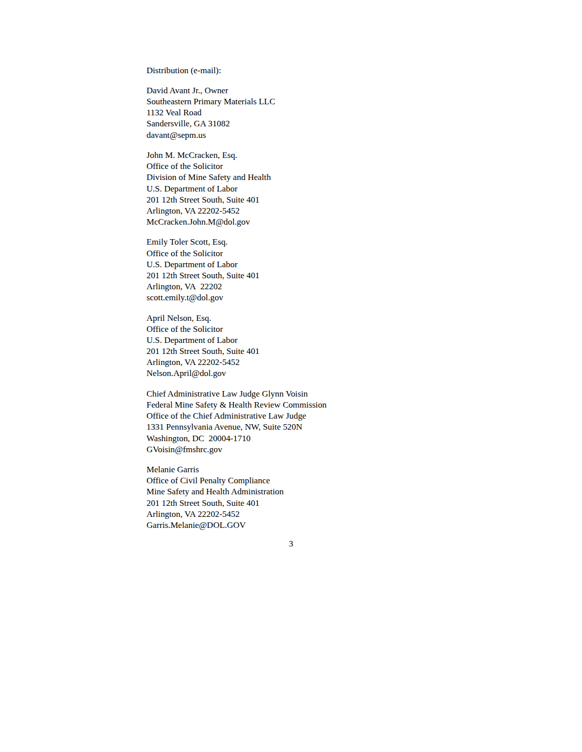Distribution (e-mail):
David Avant Jr., Owner
Southeastern Primary Materials LLC
1132 Veal Road
Sandersville, GA 31082
davant@sepm.us
John M. McCracken, Esq.
Office of the Solicitor
Division of Mine Safety and Health
U.S. Department of Labor
201 12th Street South, Suite 401
Arlington, VA 22202-5452
McCracken.John.M@dol.gov
Emily Toler Scott, Esq.
Office of the Solicitor
U.S. Department of Labor
201 12th Street South, Suite 401
Arlington, VA 22202
scott.emily.t@dol.gov
April Nelson, Esq.
Office of the Solicitor
U.S. Department of Labor
201 12th Street South, Suite 401
Arlington, VA 22202-5452
Nelson.April@dol.gov
Chief Administrative Law Judge Glynn Voisin
Federal Mine Safety & Health Review Commission
Office of the Chief Administrative Law Judge
1331 Pennsylvania Avenue, NW, Suite 520N
Washington, DC 20004-1710
GVoisin@fmshrc.gov
Melanie Garris
Office of Civil Penalty Compliance
Mine Safety and Health Administration
201 12th Street South, Suite 401
Arlington, VA 22202-5452
Garris.Melanie@DOL.GOV
3